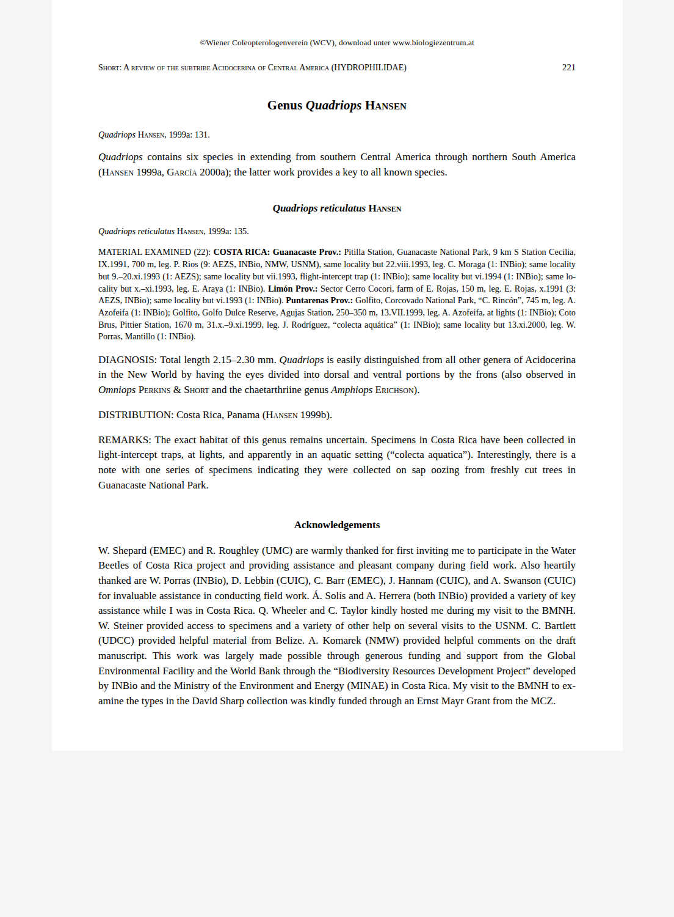©Wiener Coleopterologenverein (WCV), download unter www.biologiezentrum.at
Short: A review of the subtribe Acidocerina of Central America (HYDROPHILIDAE) 221
Genus Quadriops Hansen
Quadriops Hansen, 1999a: 131.
Quadriops contains six species in extending from southern Central America through northern South America (Hansen 1999a, García 2000a); the latter work provides a key to all known species.
Quadriops reticulatus Hansen
Quadriops reticulatus Hansen, 1999a: 135.
MATERIAL EXAMINED (22): COSTA RICA: Guanacaste Prov.: Pitilla Station, Guanacaste National Park, 9 km S Station Cecilia, IX.1991, 700 m, leg. P. Rios (9: AEZS, INBio, NMW, USNM), same locality but 22.viii.1993, leg. C. Moraga (1: INBio); same locality but 9.–20.xi.1993 (1: AEZS); same locality but vii.1993, flight-intercept trap (1: INBio); same locality but vi.1994 (1: INBio); same locality but x.–xi.1993, leg. E. Araya (1: INBio). Limón Prov.: Sector Cerro Cocori, farm of E. Rojas, 150 m, leg. E. Rojas, x.1991 (3: AEZS, INBio); same locality but vi.1993 (1: INBio). Puntarenas Prov.: Golfito, Corcovado National Park, “C. Rincón”, 745 m, leg. A. Azofeifa (1: INBio); Golfito, Golfo Dulce Reserve, Agujas Station, 250–350 m, 13.VII.1999, leg. A. Azofeifa, at lights (1: INBio); Coto Brus, Pittier Station, 1670 m, 31.x.–9.xi.1999, leg. J. Rodríguez, “colecta aquática” (1: INBio); same locality but 13.xi.2000, leg. W. Porras, Mantillo (1: INBio).
DIAGNOSIS: Total length 2.15–2.30 mm. Quadriops is easily distinguished from all other genera of Acidocerina in the New World by having the eyes divided into dorsal and ventral portions by the frons (also observed in Omniops Perkins & Short and the chaetarthriine genus Amphiops Erichson).
DISTRIBUTION: Costa Rica, Panama (Hansen 1999b).
REMARKS: The exact habitat of this genus remains uncertain. Specimens in Costa Rica have been collected in light-intercept traps, at lights, and apparently in an aquatic setting (“colecta aquatica”). Interestingly, there is a note with one series of specimens indicating they were collected on sap oozing from freshly cut trees in Guanacaste National Park.
Acknowledgements
W. Shepard (EMEC) and R. Roughley (UMC) are warmly thanked for first inviting me to participate in the Water Beetles of Costa Rica project and providing assistance and pleasant company during field work. Also heartily thanked are W. Porras (INBio), D. Lebbin (CUIC), C. Barr (EMEC), J. Hannam (CUIC), and A. Swanson (CUIC) for invaluable assistance in conducting field work. Á. Solís and A. Herrera (both INBio) provided a variety of key assistance while I was in Costa Rica. Q. Wheeler and C. Taylor kindly hosted me during my visit to the BMNH. W. Steiner provided access to specimens and a variety of other help on several visits to the USNM. C. Bartlett (UDCC) provided helpful material from Belize. A. Komarek (NMW) provided helpful comments on the draft manuscript. This work was largely made possible through generous funding and support from the Global Environmental Facility and the World Bank through the “Biodiversity Resources Development Project” developed by INBio and the Ministry of the Environment and Energy (MINAE) in Costa Rica. My visit to the BMNH to examine the types in the David Sharp collection was kindly funded through an Ernst Mayr Grant from the MCZ.